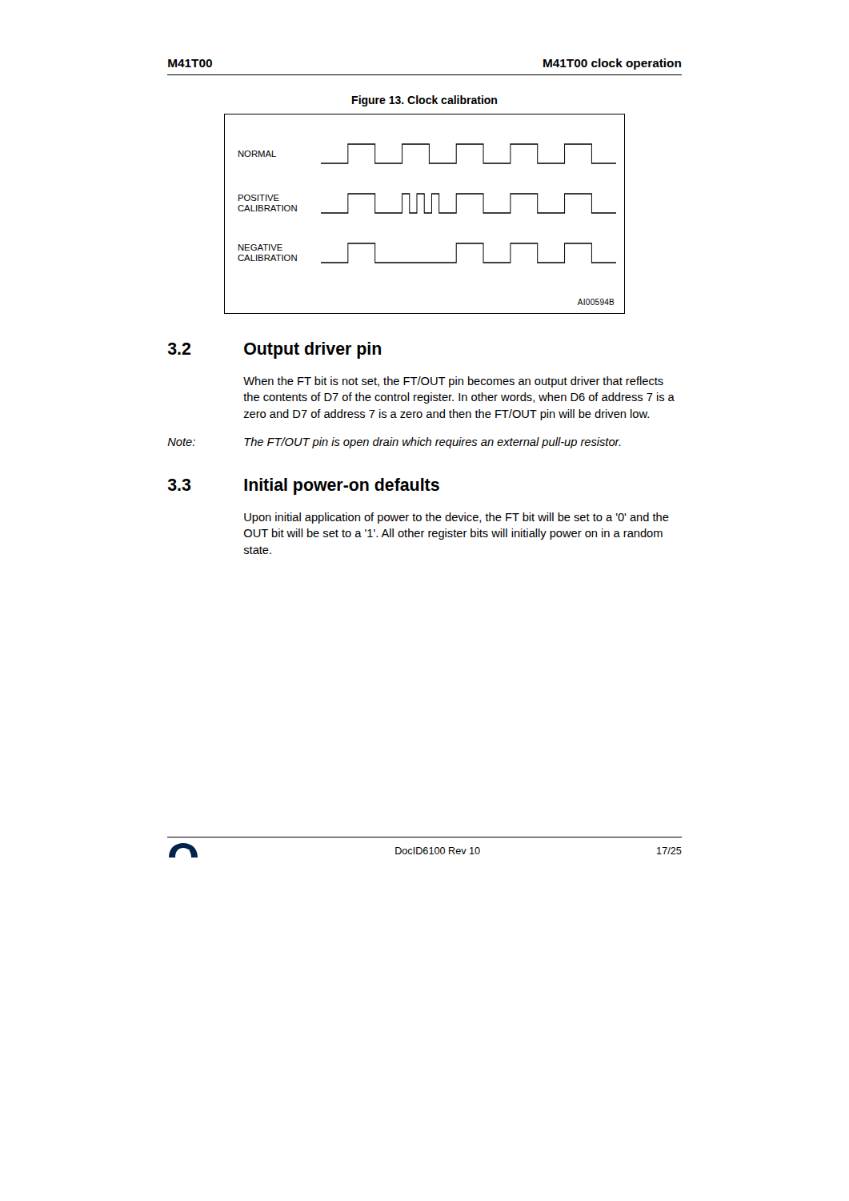M41T00 M41T00 clock operation
Figure 13. Clock calibration
NORMAL
POSITIVE
CALIBRATION
NEGATIVE
CALIBRATION
AI00594B
3.2 Output driver pin
When the FT bit is not set, the FT/OUT pin becomes an output driver that reflects the contents of D7 of the control register. In other words, when D6 of address 7 is a zero and D7 of address 7 is a zero and then the FT/OUT pin will be driven low.
Note:
The FT/OUT pin is open drain which requires an external pull-up resistor.
3.3 Initial power-on defaults
Upon initial application of power to the device, the FT bit will be set to a '0' and the OUT bit will be set to a '1'. All other register bits will initially power on in a random state.
ST
DocID6100 Rev 10
17/25